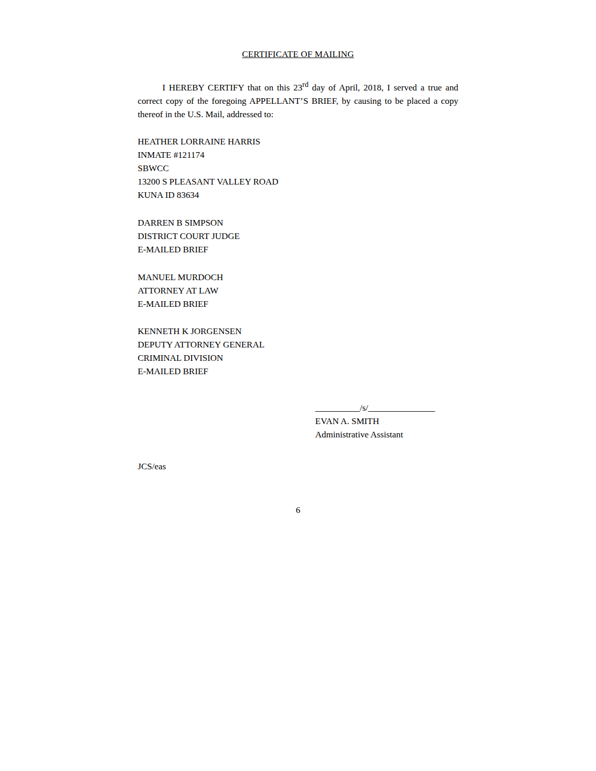CERTIFICATE OF MAILING
I HEREBY CERTIFY that on this 23rd day of April, 2018, I served a true and correct copy of the foregoing APPELLANT’S BRIEF, by causing to be placed a copy thereof in the U.S. Mail, addressed to:
HEATHER LORRAINE HARRIS
INMATE #121174
SBWCC
13200 S PLEASANT VALLEY ROAD
KUNA ID 83634
DARREN B SIMPSON
DISTRICT COURT JUDGE
E-MAILED BRIEF
MANUEL MURDOCH
ATTORNEY AT LAW
E-MAILED BRIEF
KENNETH K JORGENSEN
DEPUTY ATTORNEY GENERAL
CRIMINAL DIVISION
E-MAILED BRIEF
__________/s/_______________
EVAN A. SMITH
Administrative Assistant
JCS/eas
6